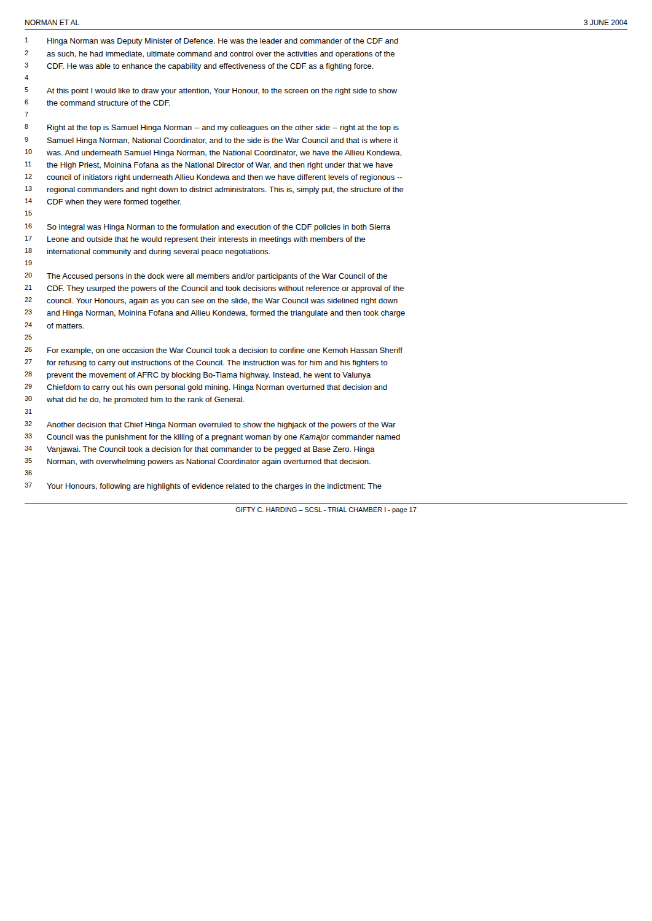NORMAN ET AL 3 JUNE 2004
| 1 | Hinga Norman was Deputy Minister of Defence. He was the leader and commander of the CDF and |
| 2 | as such, he had immediate, ultimate command and control over the activities and operations of the |
| 3 | CDF. He was able to enhance the capability and effectiveness of the CDF as a fighting force. |
| 4 | |
| 5 | At this point I would like to draw your attention, Your Honour, to the screen on the right side to show |
| 6 | the command structure of the CDF. |
| 7 | |
| 8 | Right at the top is Samuel Hinga Norman -- and my colleagues on the other side -- right at the top is |
| 9 | Samuel Hinga Norman, National Coordinator, and to the side is the War Council and that is where it |
| 10 | was. And underneath Samuel Hinga Norman, the National Coordinator, we have the Allieu Kondewa, |
| 11 | the High Priest, Moinina Fofana as the National Director of War, and then right under that we have |
| 12 | council of initiators right underneath Allieu Kondewa and then we have different levels of regionous -- |
| 13 | regional commanders and right down to district administrators. This is, simply put, the structure of the |
| 14 | CDF when they were formed together. |
| 15 | |
| 16 | So integral was Hinga Norman to the formulation and execution of the CDF policies in both Sierra |
| 17 | Leone and outside that he would represent their interests in meetings with members of the |
| 18 | international community and during several peace negotiations. |
| 19 | |
| 20 | The Accused persons in the dock were all members and/or participants of the War Council of the |
| 21 | CDF. They usurped the powers of the Council and took decisions without reference or approval of the |
| 22 | council. Your Honours, again as you can see on the slide, the War Council was sidelined right down |
| 23 | and Hinga Norman, Moinina Fofana and Allieu Kondewa, formed the triangulate and then took charge |
| 24 | of matters. |
| 25 | |
| 26 | For example, on one occasion the War Council took a decision to confine one Kemoh Hassan Sheriff |
| 27 | for refusing to carry out instructions of the Council. The instruction was for him and his fighters to |
| 28 | prevent the movement of AFRC by blocking Bo-Tiama highway. Instead, he went to Valunya |
| 29 | Chiefdom to carry out his own personal gold mining. Hinga Norman overturned that decision and |
| 30 | what did he do, he promoted him to the rank of General. |
| 31 | |
| 32 | Another decision that Chief Hinga Norman overruled to show the highjack of the powers of the War |
| 33 | Council was the punishment for the killing of a pregnant woman by one Kamajor commander named |
| 34 | Vanjawai. The Council took a decision for that commander to be pegged at Base Zero. Hinga |
| 35 | Norman, with overwhelming powers as National Coordinator again overturned that decision. |
| 36 | |
| 37 | Your Honours, following are highlights of evidence related to the charges in the indictment: The |
GIFTY C. HARDING – SCSL - TRIAL CHAMBER I - page 17